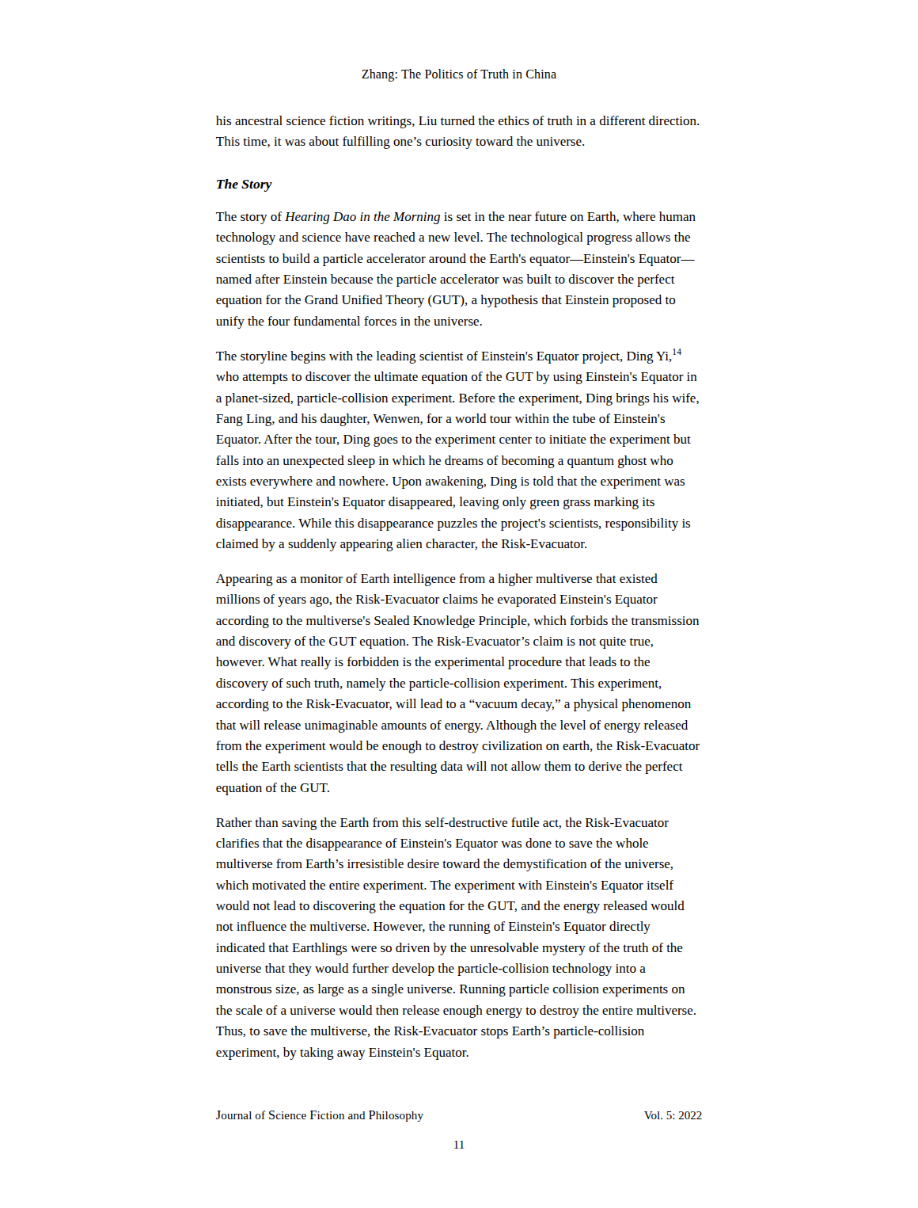Zhang: The Politics of Truth in China
his ancestral science fiction writings, Liu turned the ethics of truth in a different direction. This time, it was about fulfilling one’s curiosity toward the universe.
The Story
The story of Hearing Dao in the Morning is set in the near future on Earth, where human technology and science have reached a new level. The technological progress allows the scientists to build a particle accelerator around the Earth's equator—Einstein's Equator—named after Einstein because the particle accelerator was built to discover the perfect equation for the Grand Unified Theory (GUT), a hypothesis that Einstein proposed to unify the four fundamental forces in the universe.
The storyline begins with the leading scientist of Einstein's Equator project, Ding Yi,14 who attempts to discover the ultimate equation of the GUT by using Einstein's Equator in a planet-sized, particle-collision experiment. Before the experiment, Ding brings his wife, Fang Ling, and his daughter, Wenwen, for a world tour within the tube of Einstein's Equator. After the tour, Ding goes to the experiment center to initiate the experiment but falls into an unexpected sleep in which he dreams of becoming a quantum ghost who exists everywhere and nowhere. Upon awakening, Ding is told that the experiment was initiated, but Einstein's Equator disappeared, leaving only green grass marking its disappearance. While this disappearance puzzles the project's scientists, responsibility is claimed by a suddenly appearing alien character, the Risk-Evacuator.
Appearing as a monitor of Earth intelligence from a higher multiverse that existed millions of years ago, the Risk-Evacuator claims he evaporated Einstein's Equator according to the multiverse's Sealed Knowledge Principle, which forbids the transmission and discovery of the GUT equation. The Risk-Evacuator’s claim is not quite true, however. What really is forbidden is the experimental procedure that leads to the discovery of such truth, namely the particle-collision experiment. This experiment, according to the Risk-Evacuator, will lead to a “vacuum decay,” a physical phenomenon that will release unimaginable amounts of energy. Although the level of energy released from the experiment would be enough to destroy civilization on earth, the Risk-Evacuator tells the Earth scientists that the resulting data will not allow them to derive the perfect equation of the GUT.
Rather than saving the Earth from this self-destructive futile act, the Risk-Evacuator clarifies that the disappearance of Einstein's Equator was done to save the whole multiverse from Earth’s irresistible desire toward the demystification of the universe, which motivated the entire experiment. The experiment with Einstein's Equator itself would not lead to discovering the equation for the GUT, and the energy released would not influence the multiverse. However, the running of Einstein's Equator directly indicated that Earthlings were so driven by the unresolvable mystery of the truth of the universe that they would further develop the particle-collision technology into a monstrous size, as large as a single universe. Running particle collision experiments on the scale of a universe would then release enough energy to destroy the entire multiverse. Thus, to save the multiverse, the Risk-Evacuator stops Earth’s particle-collision experiment, by taking away Einstein's Equator.
Journal of Science Fiction and Philosophy Vol. 5: 2022
11